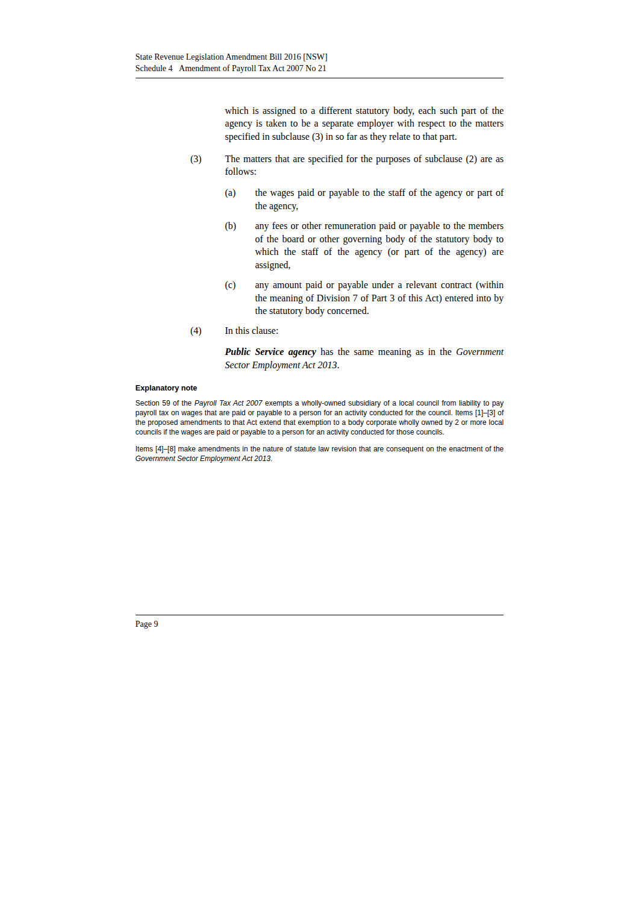State Revenue Legislation Amendment Bill 2016 [NSW] Schedule 4 Amendment of Payroll Tax Act 2007 No 21
which is assigned to a different statutory body, each such part of the agency is taken to be a separate employer with respect to the matters specified in subclause (3) in so far as they relate to that part.
(3)
The matters that are specified for the purposes of subclause (2) are as follows:
(a)
the wages paid or payable to the staff of the agency or part of the agency,
(b)
any fees or other remuneration paid or payable to the members of the board or other governing body of the statutory body to which the staff of the agency (or part of the agency) are assigned,
(c)
any amount paid or payable under a relevant contract (within the meaning of Division 7 of Part 3 of this Act) entered into by the statutory body concerned.
(4)
In this clause:
Public Service agency has the same meaning as in the Government Sector Employment Act 2013.
Explanatory note
Section 59 of the Payroll Tax Act 2007 exempts a wholly-owned subsidiary of a local council from liability to pay payroll tax on wages that are paid or payable to a person for an activity conducted for the council. Items [1]–[3] of the proposed amendments to that Act extend that exemption to a body corporate wholly owned by 2 or more local councils if the wages are paid or payable to a person for an activity conducted for those councils.
Items [4]–[8] make amendments in the nature of statute law revision that are consequent on the enactment of the Government Sector Employment Act 2013.
Page 9